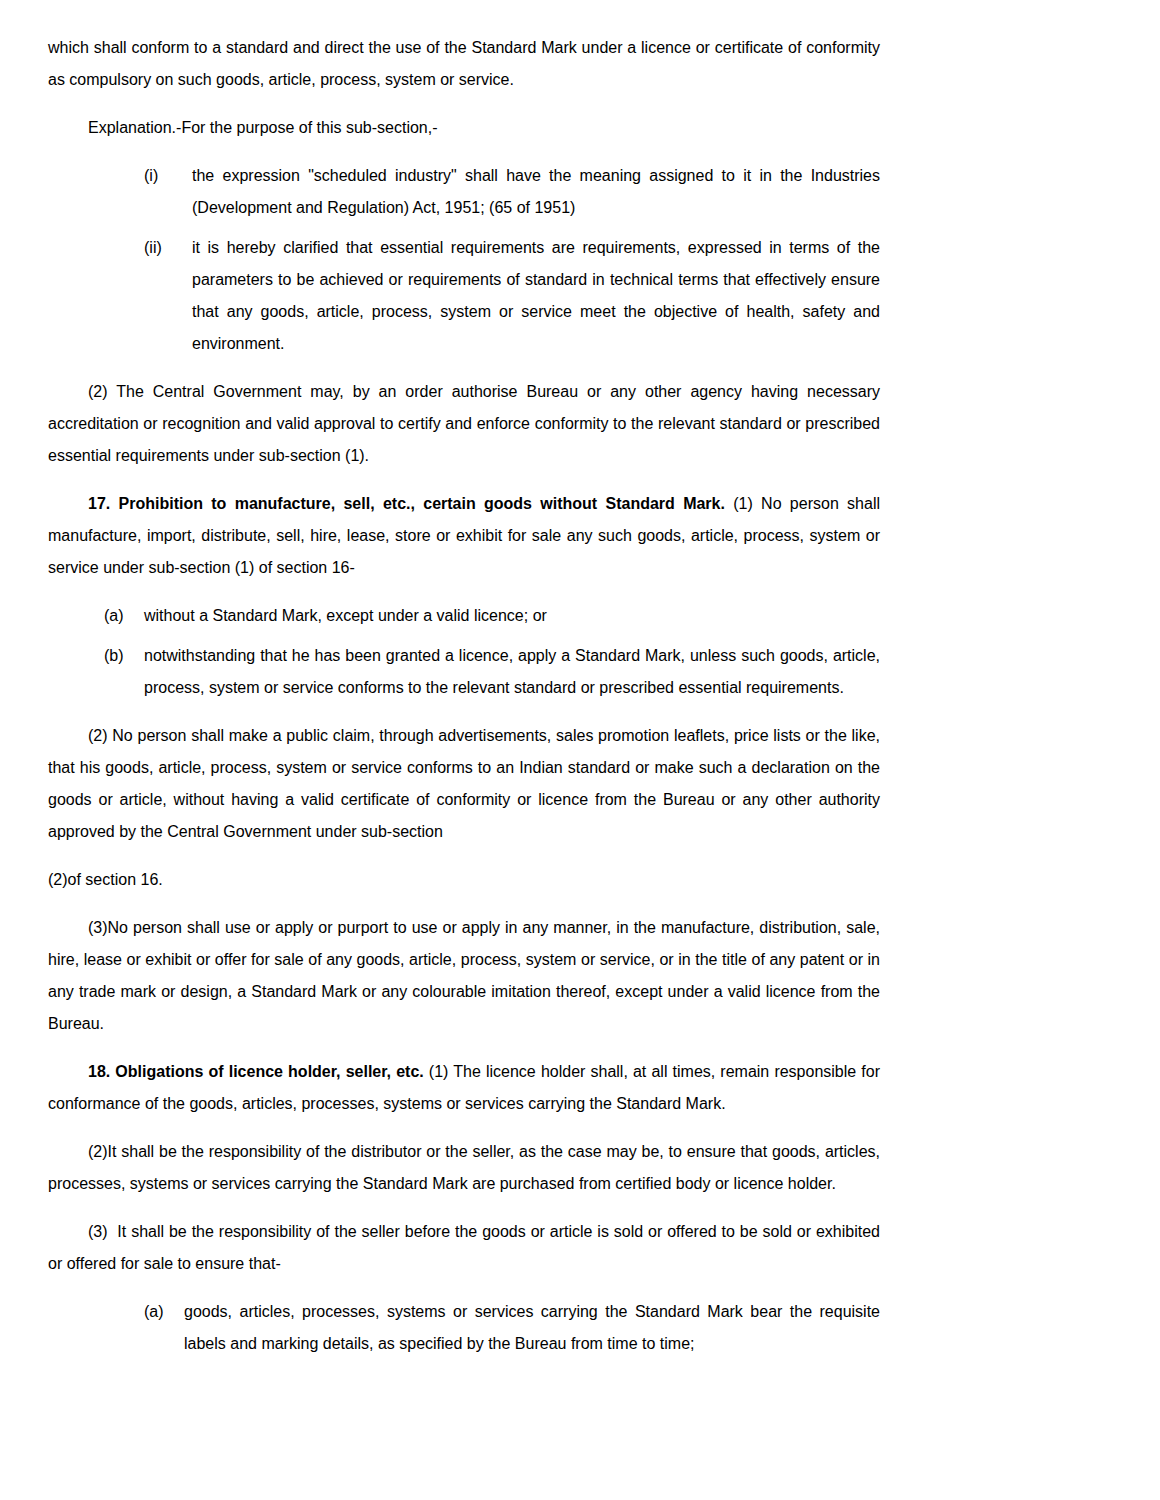which shall conform to a standard and direct the use of the Standard Mark under a licence or certificate of conformity as compulsory on such goods, article, process, system or service.
Explanation.-For the purpose of this sub-section,-
(i) the expression "scheduled industry" shall have the meaning assigned to it in the Industries (Development and Regulation) Act, 1951; (65 of 1951)
(ii) it is hereby clarified that essential requirements are requirements, expressed in terms of the parameters to be achieved or requirements of standard in technical terms that effectively ensure that any goods, article, process, system or service meet the objective of health, safety and environment.
(2) The Central Government may, by an order authorise Bureau or any other agency having necessary accreditation or recognition and valid approval to certify and enforce conformity to the relevant standard or prescribed essential requirements under sub-section (1).
17. Prohibition to manufacture, sell, etc., certain goods without Standard Mark. (1) No person shall manufacture, import, distribute, sell, hire, lease, store or exhibit for sale any such goods, article, process, system or service under sub-section (1) of section 16-
(a) without a Standard Mark, except under a valid licence; or
(b) notwithstanding that he has been granted a licence, apply a Standard Mark, unless such goods, article, process, system or service conforms to the relevant standard or prescribed essential requirements.
(2) No person shall make a public claim, through advertisements, sales promotion leaflets, price lists or the like, that his goods, article, process, system or service conforms to an Indian standard or make such a declaration on the goods or article, without having a valid certificate of conformity or licence from the Bureau or any other authority approved by the Central Government under sub-section
(2)of section 16.
(3)No person shall use or apply or purport to use or apply in any manner, in the manufacture, distribution, sale, hire, lease or exhibit or offer for sale of any goods, article, process, system or service, or in the title of any patent or in any trade mark or design, a Standard Mark or any colourable imitation thereof, except under a valid licence from the Bureau.
18. Obligations of licence holder, seller, etc. (1) The licence holder shall, at all times, remain responsible for conformance of the goods, articles, processes, systems or services carrying the Standard Mark.
(2)It shall be the responsibility of the distributor or the seller, as the case may be, to ensure that goods, articles, processes, systems or services carrying the Standard Mark are purchased from certified body or licence holder.
(3) It shall be the responsibility of the seller before the goods or article is sold or offered to be sold or exhibited or offered for sale to ensure that-
(a) goods, articles, processes, systems or services carrying the Standard Mark bear the requisite labels and marking details, as specified by the Bureau from time to time;